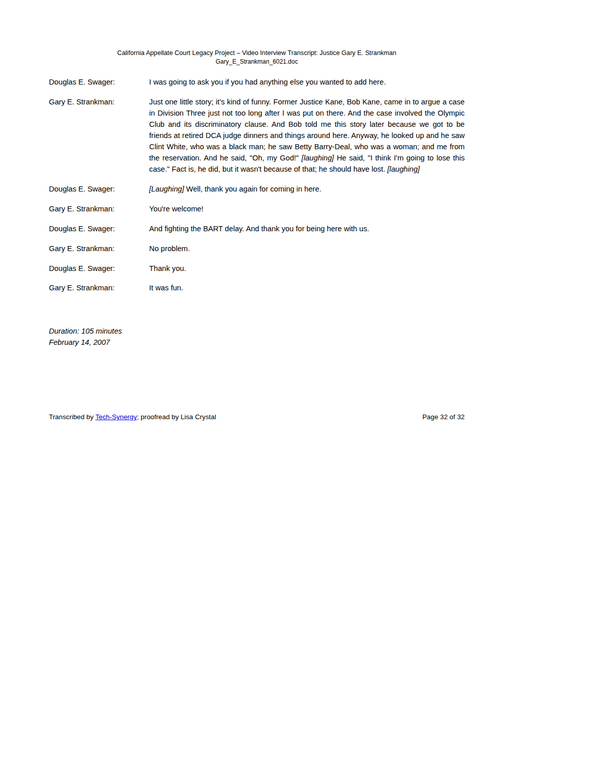California Appellate Court Legacy Project – Video Interview Transcript: Justice Gary E. Strankman
Gary_E_Strankman_6021.doc
| Douglas E. Swager: | I was going to ask you if you had anything else you wanted to add here. |
| Gary E. Strankman: | Just one little story; it's kind of funny. Former Justice Kane, Bob Kane, came in to argue a case in Division Three just not too long after I was put on there. And the case involved the Olympic Club and its discriminatory clause. And Bob told me this story later because we got to be friends at retired DCA judge dinners and things around here. Anyway, he looked up and he saw Clint White, who was a black man; he saw Betty Barry-Deal, who was a woman; and me from the reservation. And he said, "Oh, my God!" [laughing] He said, "I think I'm going to lose this case." Fact is, he did, but it wasn't because of that; he should have lost. [laughing] |
| Douglas E. Swager: | [Laughing] Well, thank you again for coming in here. |
| Gary E. Strankman: | You're welcome! |
| Douglas E. Swager: | And fighting the BART delay. And thank you for being here with us. |
| Gary E. Strankman: | No problem. |
| Douglas E. Swager: | Thank you. |
| Gary E. Strankman: | It was fun. |
Duration: 105 minutes
February 14, 2007
Transcribed by Tech-Synergy; proofread by Lisa Crystal Page 32 of 32